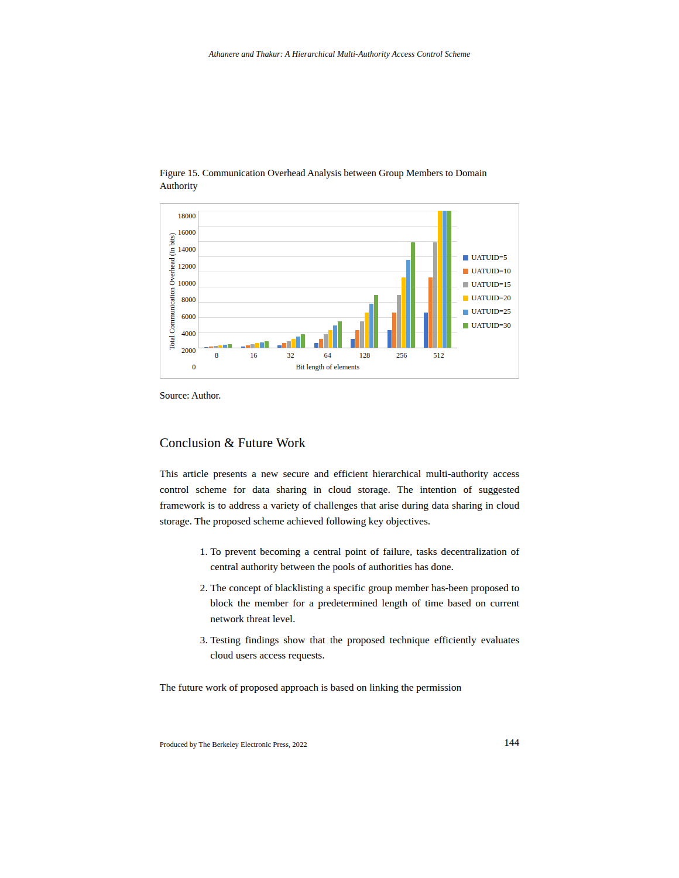Athanere and Thakur: A Hierarchical Multi-Authority Access Control Scheme
Figure 15. Communication Overhead Analysis between Group Members to Domain Authority
Total Communication Overhead (In bits)
18000 16000 14000 12000 10000 8000 6000 4000 2000 0
8 16 32 64 128 256 512
Bit length of elements
UATUID=5
UATUID=10
UATUID=15
UATUID=20
UATUID=25
UATUID=30
Source: Author.
Conclusion & Future Work
This article presents a new secure and efficient hierarchical multi-authority access control scheme for data sharing in cloud storage. The intention of suggested framework is to address a variety of challenges that arise during data sharing in cloud storage. The proposed scheme achieved following key objectives.
To prevent becoming a central point of failure, tasks decentralization of central authority between the pools of authorities has done.
The concept of blacklisting a specific group member has-been proposed to block the member for a predetermined length of time based on current network threat level.
Testing findings show that the proposed technique efficiently evaluates cloud users access requests.
The future work of proposed approach is based on linking the permission
Produced by The Berkeley Electronic Press, 2022
144